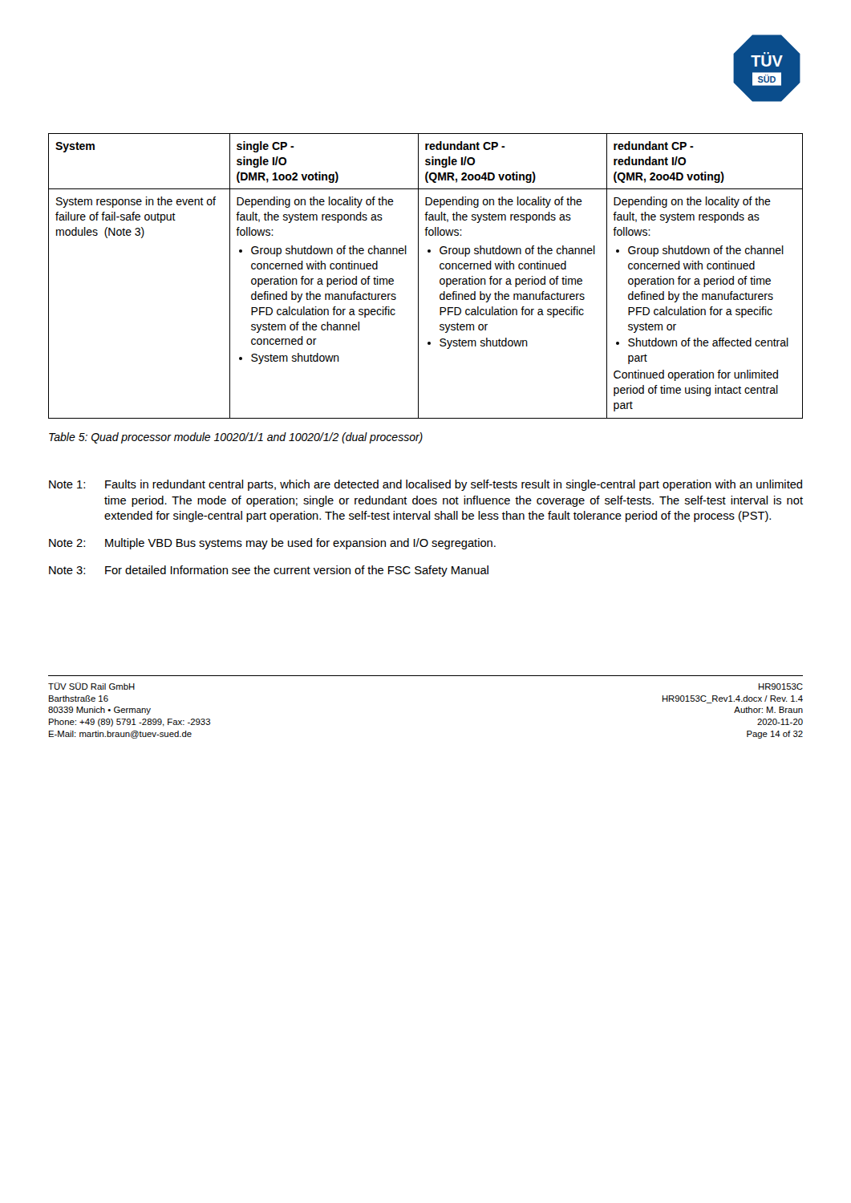TÜV SÜD
| System | single CP - single I/O (DMR, 1oo2 voting) | redundant CP - single I/O (QMR, 2oo4D voting) | redundant CP - redundant I/O (QMR, 2oo4D voting) |
| --- | --- | --- | --- |
| System response in the event of failure of fail-safe output modules (Note 3) | Depending on the locality of the fault, the system responds as follows: Group shutdown of the channel concerned with continued operation for a period of time defined by the manufacturers PFD calculation for a specific system of the channel concerned or System shutdown | Depending on the locality of the fault, the system responds as follows: Group shutdown of the channel concerned with continued operation for a period of time defined by the manufacturers PFD calculation for a specific system or System shutdown | Depending on the locality of the fault, the system responds as follows: Group shutdown of the channel concerned with continued operation for a period of time defined by the manufacturers PFD calculation for a specific system or Shutdown of the affected central part Continued operation for unlimited period of time using intact central part |
Table 5: Quad processor module 10020/1/1 and 10020/1/2 (dual processor)
Note 1:
Faults in redundant central parts, which are detected and localised by self-tests result in single-central part operation with an unlimited time period. The mode of operation; single or redundant does not influence the coverage of self-tests. The self-test interval is not extended for single-central part operation. The self-test interval shall be less than the fault tolerance period of the process (PST).
Note 2:
Multiple VBD Bus systems may be used for expansion and I/O segregation.
Note 3:
For detailed Information see the current version of the FSC Safety Manual
TÜV SÜD Rail GmbH
Barthstraße 16
80339 Munich • Germany
Phone: +49 (89) 5791 -2899, Fax: -2933
E-Mail: martin.braun@tuev-sued.de
HR90153C
HR90153C_Rev1.4.docx / Rev. 1.4
Author: M. Braun
2020-11-20
Page 14 of 32